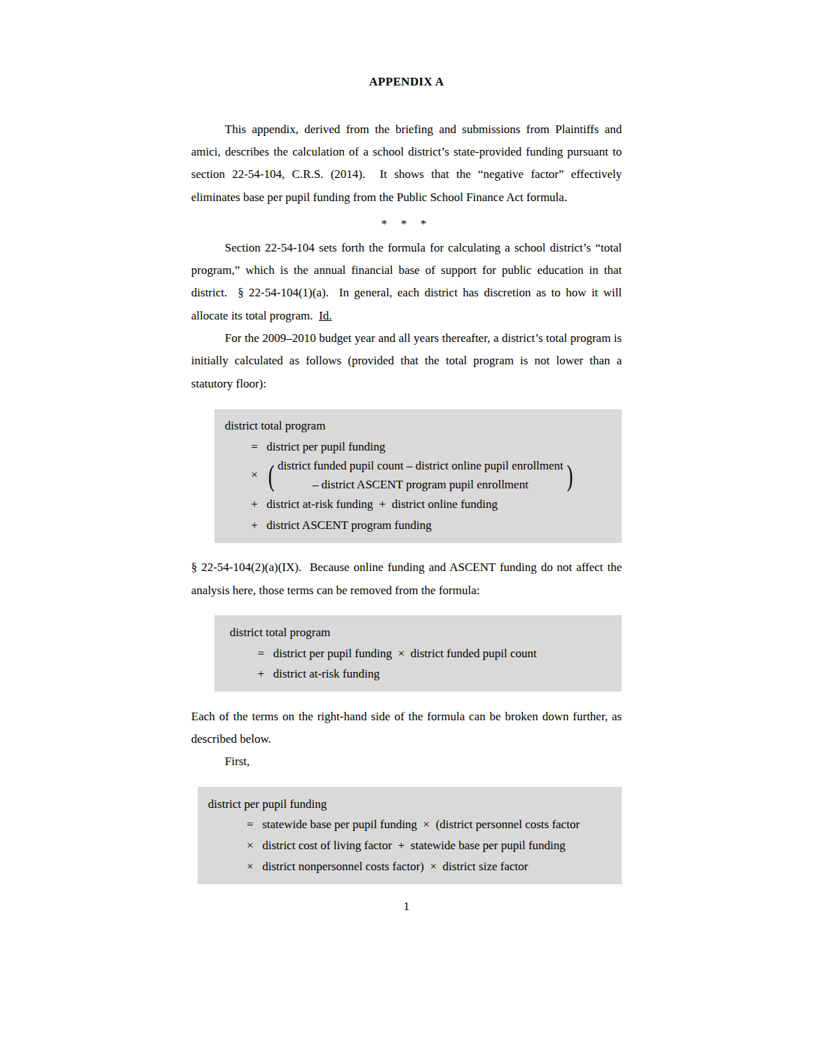APPENDIX A
This appendix, derived from the briefing and submissions from Plaintiffs and amici, describes the calculation of a school district’s state-provided funding pursuant to section 22-54-104, C.R.S. (2014). It shows that the “negative factor” effectively eliminates base per pupil funding from the Public School Finance Act formula.
* * *
Section 22-54-104 sets forth the formula for calculating a school district’s “total program,” which is the annual financial base of support for public education in that district. § 22-54-104(1)(a). In general, each district has discretion as to how it will allocate its total program. Id.
For the 2009–2010 budget year and all years thereafter, a district’s total program is initially calculated as follows (provided that the total program is not lower than a statutory floor):
district total program
= district per pupil funding
× (district funded pupil count – district online pupil enrollment– district ASCENT program pupil enrollment)
+ district at-risk funding + district online funding
+ district ASCENT program funding
§ 22-54-104(2)(a)(IX). Because online funding and ASCENT funding do not affect the analysis here, those terms can be removed from the formula:
district total program
= district per pupil funding × district funded pupil count
+ district at-risk funding
Each of the terms on the right-hand side of the formula can be broken down further, as described below.
First,
district per pupil funding
= statewide base per pupil funding × (district personnel costs factor
× district cost of living factor + statewide base per pupil funding
× district nonpersonnel costs factor) × district size factor
1